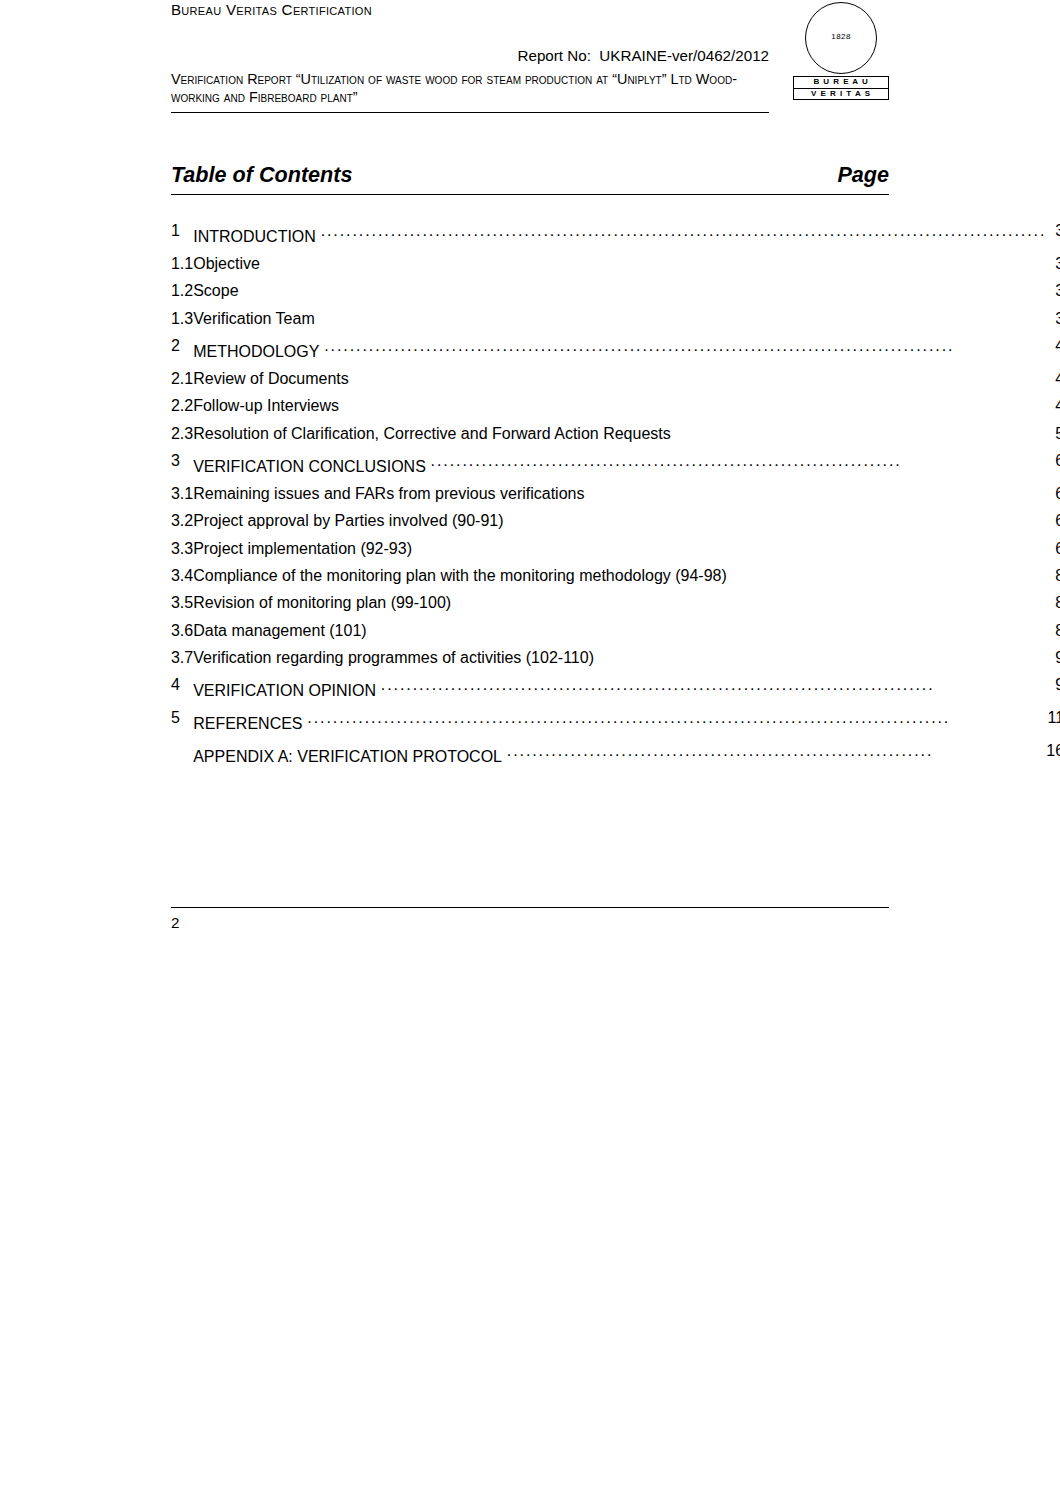Bureau Veritas Certification
1828
B U R E A U
V E R I T A S
Report No: UKRAINE-ver/0462/2012
Verification Report “Utilization of waste wood for steam production at “Uniplyt” Ltd Wood-working and Fibreboard plant”
Table of Contents Page
| 1 | INTRODUCTION .................................................................................................................. | 3 |
| 1.1 | Objective | 3 |
| 1.2 | Scope | 3 |
| 1.3 | Verification Team | 3 |
| 2 | METHODOLOGY ................................................................................................... | 4 |
| 2.1 | Review of Documents | 4 |
| 2.2 | Follow-up Interviews | 4 |
| 2.3 | Resolution of Clarification, Corrective and Forward Action Requests | 5 |
| 3 | VERIFICATION CONCLUSIONS .......................................................................... | 6 |
| 3.1 | Remaining issues and FARs from previous verifications | 6 |
| 3.2 | Project approval by Parties involved (90-91) | 6 |
| 3.3 | Project implementation (92-93) | 6 |
| 3.4 | Compliance of the monitoring plan with the monitoring methodology (94-98) | 8 |
| 3.5 | Revision of monitoring plan (99-100) | 8 |
| 3.6 | Data management (101) | 8 |
| 3.7 | Verification regarding programmes of activities (102-110) | 9 |
| 4 | VERIFICATION OPINION ....................................................................................... | 9 |
| 5 | REFERENCES ..................................................................................................... | 11 |
| | APPENDIX A: VERIFICATION PROTOCOL ................................................................... | 16 |
2